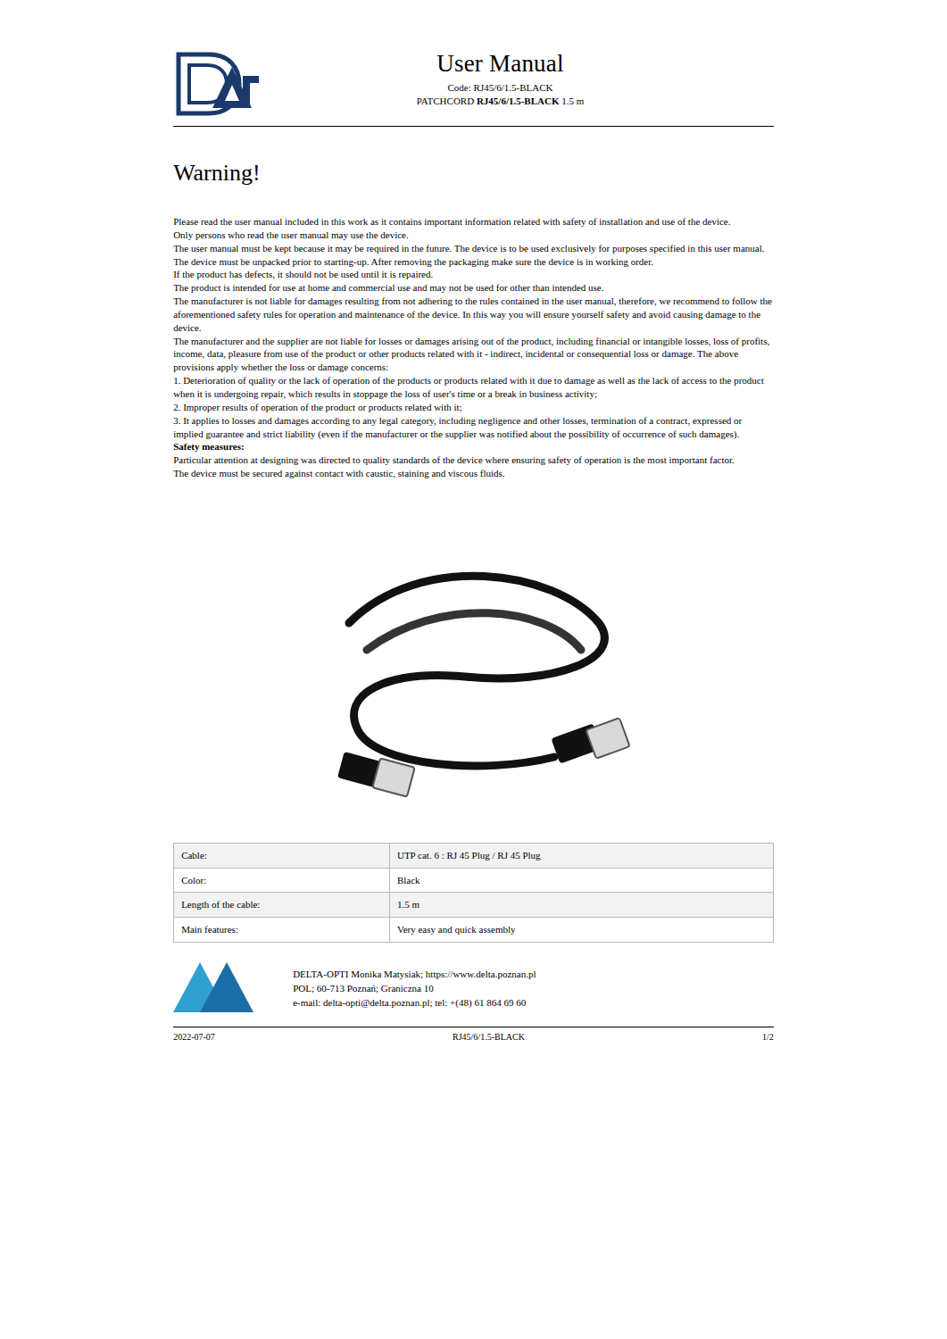User Manual
Code: RJ45/6/1.5-BLACK
PATCHCORD RJ45/6/1.5-BLACK 1.5 m
Warning!
Please read the user manual included in this work as it contains important information related with safety of installation and use of the device.
Only persons who read the user manual may use the device.
The user manual must be kept because it may be required in the future. The device is to be used exclusively for purposes specified in this user manual.
The device must be unpacked prior to starting-up. After removing the packaging make sure the device is in working order.
If the product has defects, it should not be used until it is repaired.
The product is intended for use at home and commercial use and may not be used for other than intended use.
The manufacturer is not liable for damages resulting from not adhering to the rules contained in the user manual, therefore, we recommend to follow the aforementioned safety rules for operation and maintenance of the device. In this way you will ensure yourself safety and avoid causing damage to the device.
The manufacturer and the supplier are not liable for losses or damages arising out of the product, including financial or intangible losses, loss of profits, income, data, pleasure from use of the product or other products related with it - indirect, incidental or consequential loss or damage. The above provisions apply whether the loss or damage concerns:
1. Deterioration of quality or the lack of operation of the products or products related with it due to damage as well as the lack of access to the product when it is undergoing repair, which results in stoppage the loss of user's time or a break in business activity;
2. Improper results of operation of the product or products related with it;
3. It applies to losses and damages according to any legal category, including negligence and other losses, termination of a contract, expressed or implied guarantee and strict liability (even if the manufacturer or the supplier was notified about the possibility of occurrence of such damages).
Safety measures:
Particular attention at designing was directed to quality standards of the device where ensuring safety of operation is the most important factor.
The device must be secured against contact with caustic, staining and viscous fluids.
| Cable: | UTP cat. 6 : RJ 45 Plug / RJ 45 Plug |
| Color: | Black |
| Length of the cable: | 1.5 m |
| Main features: | Very easy and quick assembly |
DELTA-OPTI Monika Matysiak; https://www.delta.poznan.pl
POL; 60-713 Poznań; Graniczna 10
e-mail: delta-opti@delta.poznan.pl; tel: +(48) 61 864 69 60
2022-07-07
RJ45/6/1.5-BLACK
1/2